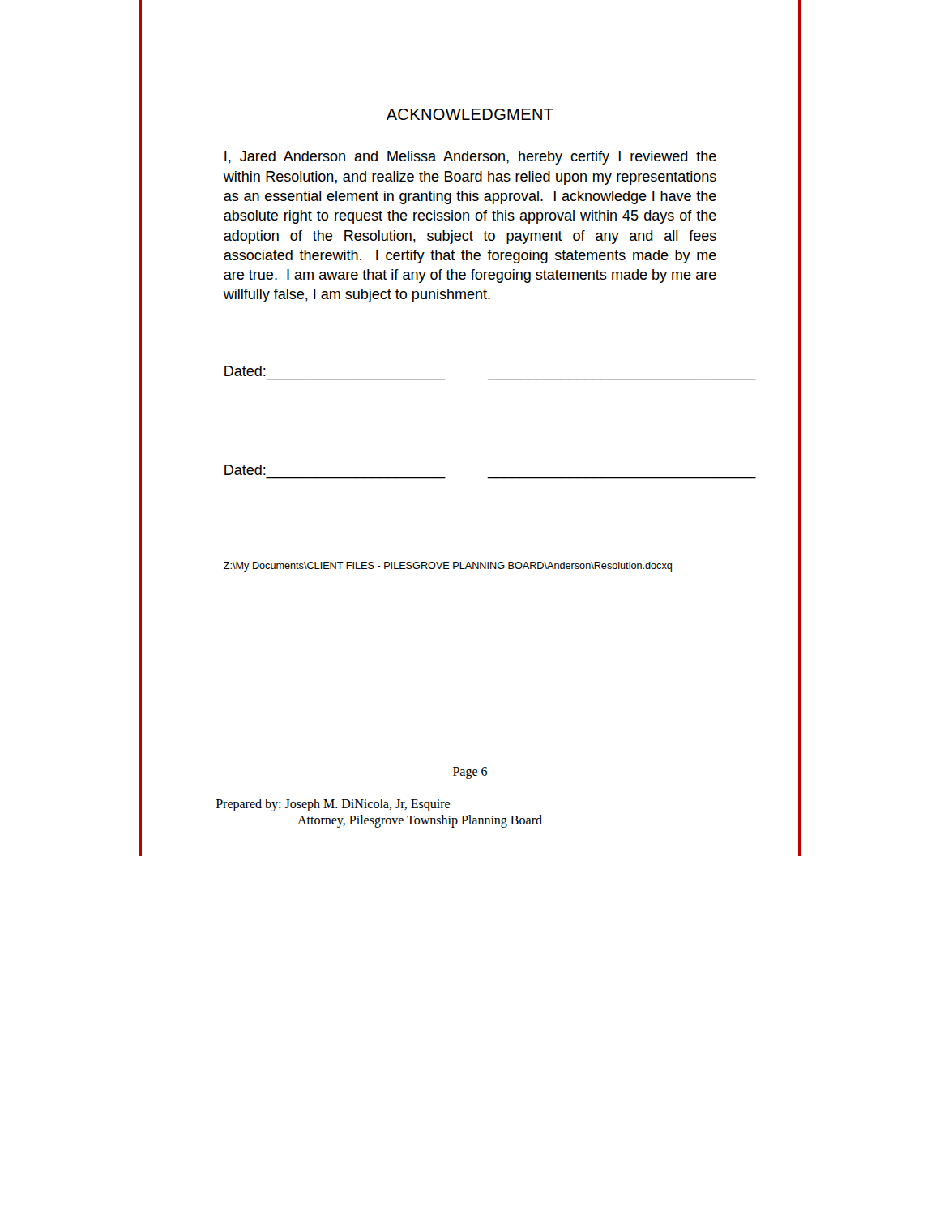ACKNOWLEDGMENT
I, Jared Anderson and Melissa Anderson, hereby certify I reviewed the within Resolution, and realize the Board has relied upon my representations as an essential element in granting this approval. I acknowledge I have the absolute right to request the recission of this approval within 45 days of the adoption of the Resolution, subject to payment of any and all fees associated therewith. I certify that the foregoing statements made by me are true. I am aware that if any of the foregoing statements made by me are willfully false, I am subject to punishment.
Dated:______________________ _________________________________
Dated:______________________ _________________________________
Z:\My Documents\CLIENT FILES - PILESGROVE PLANNING BOARD\Anderson\Resolution.docxq
Page 6
Prepared by: Joseph M. DiNicola, Jr, Esquire Attorney, Pilesgrove Township Planning Board